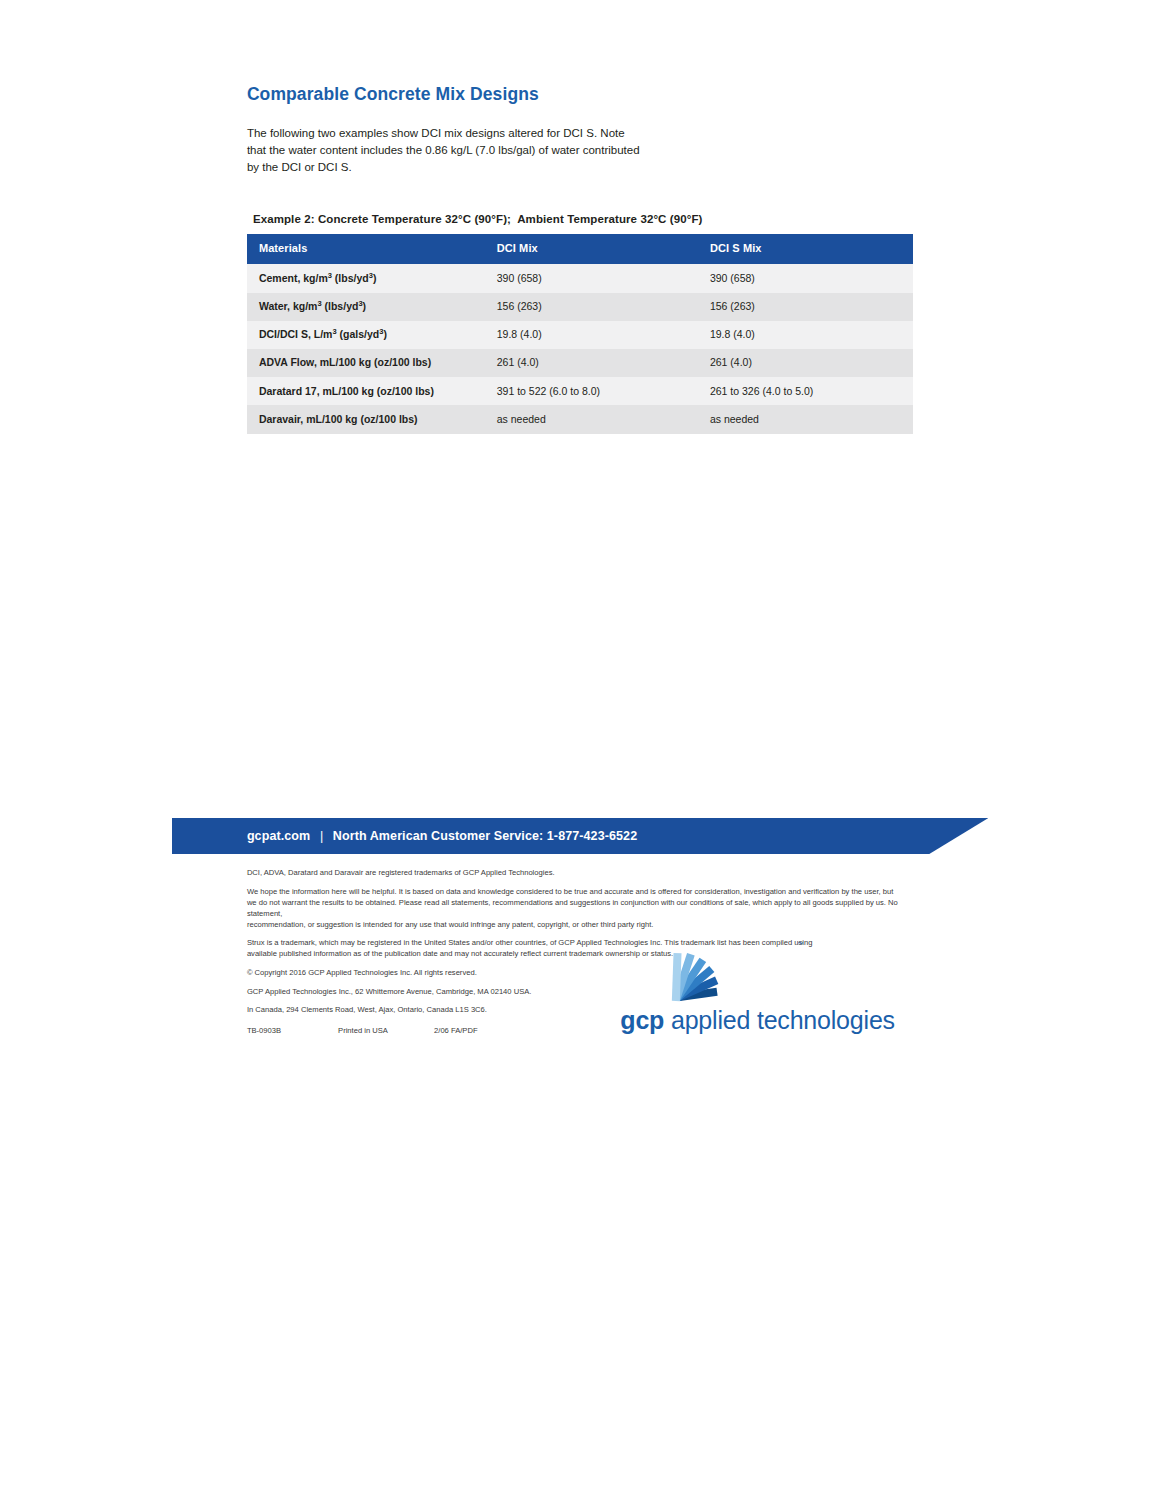Comparable Concrete Mix Designs
The following two examples show DCI mix designs altered for DCI S. Note that the water content includes the 0.86 kg/L (7.0 lbs/gal) of water contributed by the DCI or DCI S.
Example 2: Concrete Temperature 32°C (90°F); Ambient Temperature 32°C (90°F)
| Materials | DCI Mix | DCI S Mix |
| --- | --- | --- |
| Cement, kg/m 3 (lbs/yd 3 ) | 390 (658) | 390 (658) |
| Water, kg/m 3 (lbs/yd 3 ) | 156 (263) | 156 (263) |
| DCI/DCI S, L/m 3 (gals/yd 3 ) | 19.8 (4.0) | 19.8 (4.0) |
| ADVA Flow, mL/100 kg (oz/100 lbs) | 261 (4.0) | 261 (4.0) |
| Daratard 17, mL/100 kg (oz/100 lbs) | 391 to 522 (6.0 to 8.0) | 261 to 326 (4.0 to 5.0) |
| Daravair, mL/100 kg (oz/100 lbs) | as needed | as needed |
gcpat.com | North American Customer Service: 1-877-423-6522
DCI, ADVA, Daratard and Daravair are registered trademarks of GCP Applied Technologies.
We hope the information here will be helpful. It is based on data and knowledge considered to be true and accurate and is offered for consideration, investigation and verification by the user, but we do not warrant the results to be obtained. Please read all statements, recommendations and suggestions in conjunction with our conditions of sale, which apply to all goods supplied by us. No statement,
recommendation, or suggestion is intended for any use that would infringe any patent, copyright, or other third party right.
Strux is a trademark, which may be registered in the United States and/or other countries, of GCP Applied Technologies Inc. This trademark list has been compiled using available published information as of the publication date and may not accurately reflect current trademark ownership or status.
© Copyright 2016 GCP Applied Technologies Inc. All rights reserved.
GCP Applied Technologies Inc., 62 Whittemore Avenue, Cambridge, MA 02140 USA.
In Canada, 294 Clements Road, West, Ajax, Ontario, Canada L1S 3C6.
TB-0903B Printed in USA 2/06 FA/PDF
™
gcp applied technologies